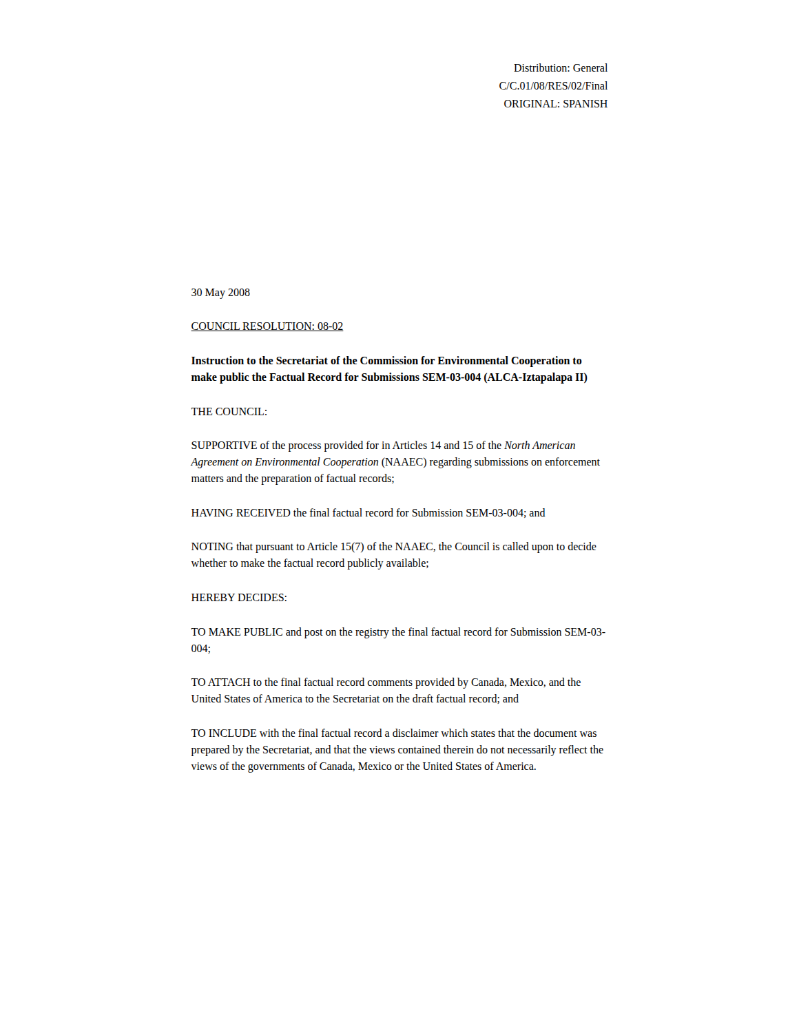Distribution: General
C/C.01/08/RES/02/Final
ORIGINAL: SPANISH
30 May 2008
COUNCIL RESOLUTION: 08-02
Instruction to the Secretariat of the Commission for Environmental Cooperation to make public the Factual Record for Submissions SEM-03-004 (ALCA-Iztapalapa II)
THE COUNCIL:
SUPPORTIVE of the process provided for in Articles 14 and 15 of the North American Agreement on Environmental Cooperation (NAAEC) regarding submissions on enforcement matters and the preparation of factual records;
HAVING RECEIVED the final factual record for Submission SEM-03-004; and
NOTING that pursuant to Article 15(7) of the NAAEC, the Council is called upon to decide whether to make the factual record publicly available;
HEREBY DECIDES:
TO MAKE PUBLIC and post on the registry the final factual record for Submission SEM-03-004;
TO ATTACH to the final factual record comments provided by Canada, Mexico, and the United States of America to the Secretariat on the draft factual record; and
TO INCLUDE with the final factual record a disclaimer which states that the document was prepared by the Secretariat, and that the views contained therein do not necessarily reflect the views of the governments of Canada, Mexico or the United States of America.